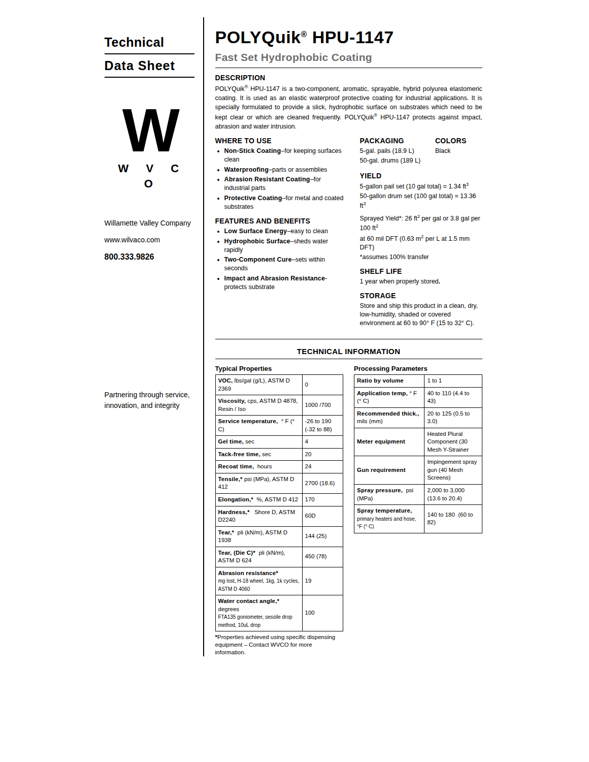Technical
Data Sheet
W
W V C O
Willamette Valley Company
www.wilvaco.com
800.333.9826
Partnering through service, innovation, and integrity
POLYQuik® HPU-1147
Fast Set Hydrophobic Coating
DESCRIPTION
POLYQuik® HPU-1147 is a two-component, aromatic, sprayable, hybrid polyurea elastomeric coating. It is used as an elastic waterproof protective coating for industrial applications. It is specially formulated to provide a slick, hydrophobic surface on substrates which need to be kept clear or which are cleaned frequently. POLYQuik® HPU-1147 protects against impact, abrasion and water intrusion.
WHERE TO USE
Non-Stick Coating–for keeping surfaces clean
Waterproofing–parts or assemblies
Abrasion Resistant Coating–for industrial parts
Protective Coating–for metal and coated substrates
FEATURES AND BENEFITS
Low Surface Energy–easy to clean
Hydrophobic Surface–sheds water rapidly
Two-Component Cure–sets within seconds
Impact and Abrasion Resistance-protects substrate
PACKAGING
5-gal. pails (18.9 L)
50-gal. drums (189 L)
COLORS
Black
YIELD
5-gallon pail set (10 gal total) = 1.34 ft3
50-gallon drum set (100 gal total) = 13.36 ft3
Sprayed Yield*: 26 ft2 per gal or 3.8 gal per 100 ft2
at 60 mil DFT (0.63 m2 per L at 1.5 mm DFT)
*assumes 100% transfer
SHELF LIFE
1 year when properly stored.
STORAGE
Store and ship this product in a clean, dry, low-humidity, shaded or covered environment at 60 to 90° F (15 to 32° C).
TECHNICAL INFORMATION
Typical Properties
| VOC, lbs/gal (g/L), ASTM D 2369 | 0 |
| Viscosity, cps, ASTM D 4878, Resin / Iso | 1000 /700 |
| Service temperature, ° F (° C) | -26 to 190 (-32 to 88) |
| Gel time, sec | 4 |
| Tack-free time, sec | 20 |
| Recoat time, hours | 24 |
| Tensile,* psi (MPa), ASTM D 412 | 2700 (18.6) |
| Elongation,* %, ASTM D 412 | 170 |
| Hardness,* Shore D, ASTM D2240 | 60D |
| Tear,* pli (kN/m), ASTM D 1938 | 144 (25) |
| Tear, (Die C)* pli (kN/m), ASTM D 624 | 450 (78) |
| Abrasion resistance* mg lost, H-18 wheel, 1kg, 1k cycles, ASTM D 4060 | 19 |
| Water contact angle,* degrees FTA135 goniometer, sessile drop method, 10uL drop | 100 |
*Properties achieved using specific dispensing equipment – Contact WVCO for more information.
Processing Parameters
| Ratio by volume | 1 to 1 |
| Application temp, ° F (° C) | 40 to 110 (4.4 to 43) |
| Recommended thick., mils (mm) | 20 to 125 (0.5 to 3.0) |
| Meter equipment | Heated Plural Component (30 Mesh Y-Strainer |
| Gun requirement | Impingement spray gun (40 Mesh Screens) |
| Spray pressure, psi (MPa) | 2,000 to 3,000 (13.6 to 20.4) |
| Spray temperature, primary heaters and hose, °F (° C) | 140 to 180 (60 to 82) |